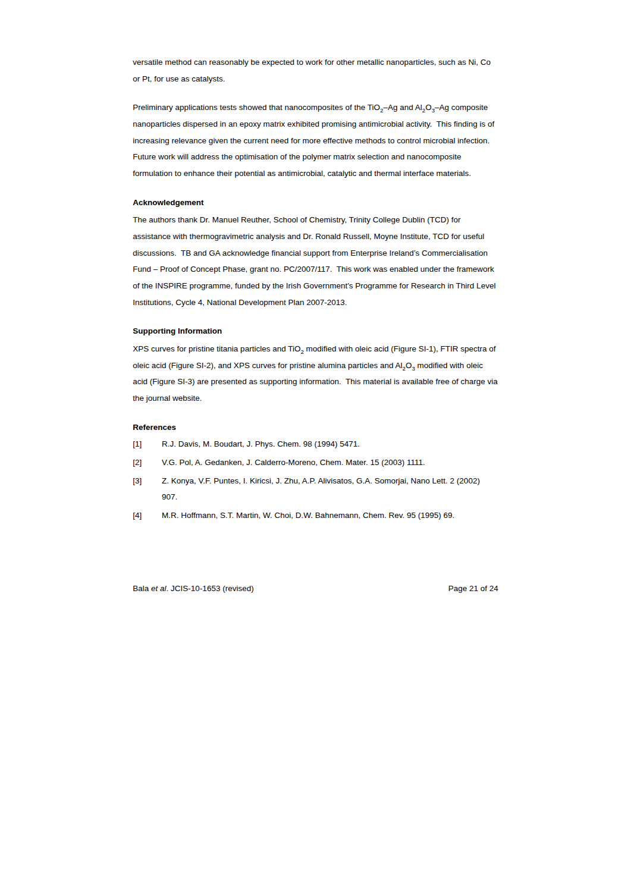versatile method can reasonably be expected to work for other metallic nanoparticles, such as Ni, Co or Pt, for use as catalysts.
Preliminary applications tests showed that nanocomposites of the TiO2–Ag and Al2O3–Ag composite nanoparticles dispersed in an epoxy matrix exhibited promising antimicrobial activity. This finding is of increasing relevance given the current need for more effective methods to control microbial infection. Future work will address the optimisation of the polymer matrix selection and nanocomposite formulation to enhance their potential as antimicrobial, catalytic and thermal interface materials.
Acknowledgement
The authors thank Dr. Manuel Reuther, School of Chemistry, Trinity College Dublin (TCD) for assistance with thermogravimetric analysis and Dr. Ronald Russell, Moyne Institute, TCD for useful discussions. TB and GA acknowledge financial support from Enterprise Ireland’s Commercialisation Fund – Proof of Concept Phase, grant no. PC/2007/117. This work was enabled under the framework of the INSPIRE programme, funded by the Irish Government's Programme for Research in Third Level Institutions, Cycle 4, National Development Plan 2007-2013.
Supporting Information
XPS curves for pristine titania particles and TiO2 modified with oleic acid (Figure SI-1), FTIR spectra of oleic acid (Figure SI-2), and XPS curves for pristine alumina particles and Al2O3 modified with oleic acid (Figure SI-3) are presented as supporting information. This material is available free of charge via the journal website.
References
[1] R.J. Davis, M. Boudart, J. Phys. Chem. 98 (1994) 5471.
[2] V.G. Pol, A. Gedanken, J. Calderro-Moreno, Chem. Mater. 15 (2003) 1111.
[3] Z. Konya, V.F. Puntes, I. Kiricsi, J. Zhu, A.P. Alivisatos, G.A. Somorjai, Nano Lett. 2 (2002)907.
[4] M.R. Hoffmann, S.T. Martin, W. Choi, D.W. Bahnemann, Chem. Rev. 95 (1995) 69.
Bala et al. JCIS-10-1653 (revised) Page 21 of 24